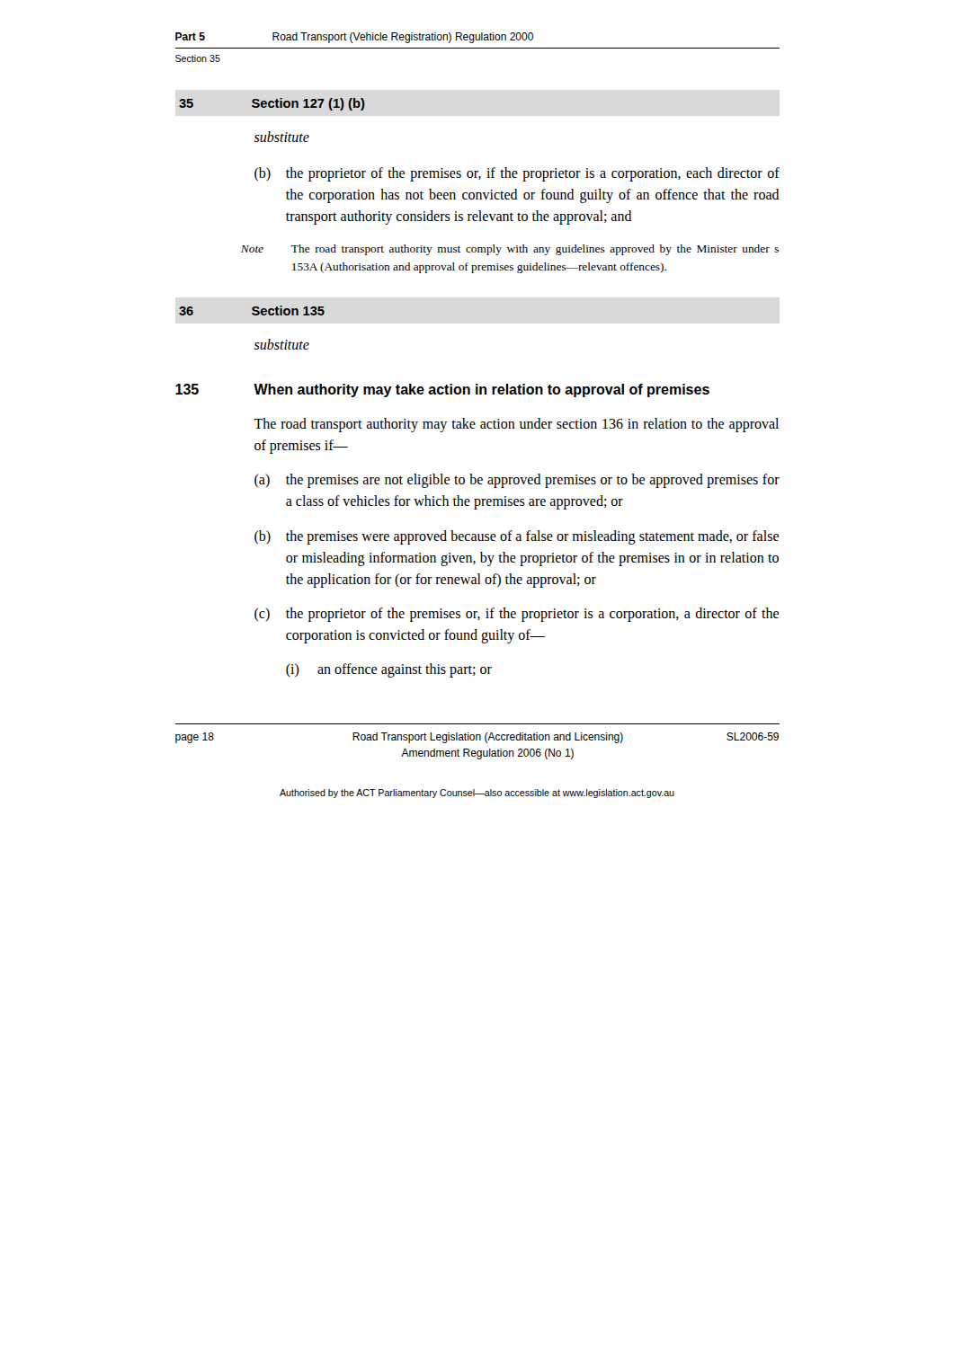Part 5 Road Transport (Vehicle Registration) Regulation 2000
Section 35
35 Section 127 (1) (b)
substitute
(b) the proprietor of the premises or, if the proprietor is a corporation, each director of the corporation has not been convicted or found guilty of an offence that the road transport authority considers is relevant to the approval; and
Note The road transport authority must comply with any guidelines approved by the Minister under s 153A (Authorisation and approval of premises guidelines—relevant offences).
36 Section 135
substitute
135 When authority may take action in relation to approval of premises
The road transport authority may take action under section 136 in relation to the approval of premises if—
(a) the premises are not eligible to be approved premises or to be approved premises for a class of vehicles for which the premises are approved; or
(b) the premises were approved because of a false or misleading statement made, or false or misleading information given, by the proprietor of the premises in or in relation to the application for (or for renewal of) the approval; or
(c) the proprietor of the premises or, if the proprietor is a corporation, a director of the corporation is convicted or found guilty of—
(i) an offence against this part; or
page 18 Road Transport Legislation (Accreditation and Licensing)
Amendment Regulation 2006 (No 1) SL2006-59
Authorised by the ACT Parliamentary Counsel—also accessible at www.legislation.act.gov.au